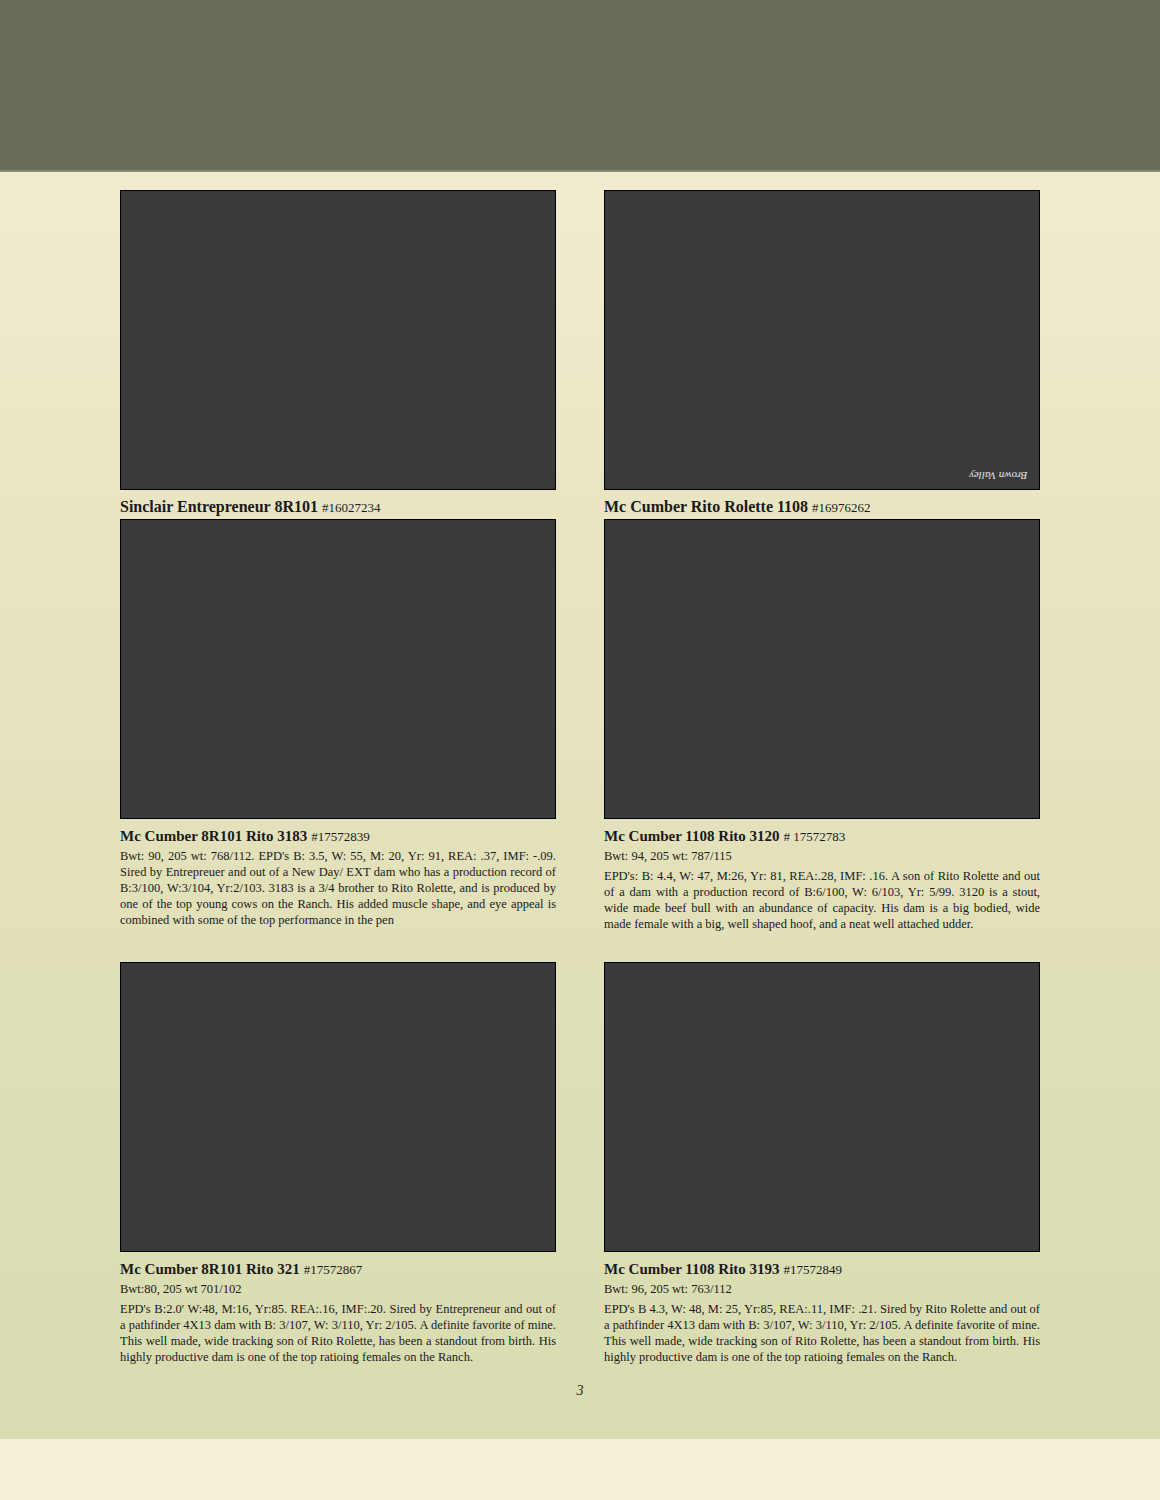Sinclair Entrepreneur 8R101
#16027234
Brown Valley
Mc Cumber Rito Rolette 1108
#16976262
Mc Cumber 8R101 Rito 3183
#17572839
Bwt: 90, 205 wt: 768/112. EPD's B: 3.5, W: 55, M: 20, Yr: 91, REA: .37, IMF: -.09. Sired by Entrepreuer and out of a New Day/ EXT dam who has a production record of B:3/100, W:3/104, Yr:2/103. 3183 is a 3/4 brother to Rito Rolette, and is produced by one of the top young cows on the Ranch. His added muscle shape, and eye appeal is combined with some of the top performance in the pen
Mc Cumber 1108 Rito 3120
# 17572783
Bwt: 94, 205 wt: 787/115
EPD's: B: 4.4, W: 47, M:26, Yr: 81, REA:.28, IMF: .16. A son of Rito Rolette and out of a dam with a production record of B:6/100, W: 6/103, Yr: 5/99. 3120 is a stout, wide made beef bull with an abundance of capacity. His dam is a big bodied, wide made female with a big, well shaped hoof, and a neat well attached udder.
Mc Cumber 8R101 Rito 321
#17572867
Bwt:80, 205 wt 701/102
EPD's B:2.0' W:48, M:16, Yr:85. REA:.16, IMF:.20. Sired by Entrepreneur and out of a pathfinder 4X13 dam with B: 3/107, W: 3/110, Yr: 2/105. A definite favorite of mine. This well made, wide tracking son of Rito Rolette, has been a standout from birth. His highly productive dam is one of the top ratioing females on the Ranch.
Mc Cumber 1108 Rito 3193
#17572849
Bwt: 96, 205 wt: 763/112
EPD's B 4.3, W: 48, M: 25, Yr:85, REA:.11, IMF: .21. Sired by Rito Rolette and out of a pathfinder 4X13 dam with B: 3/107, W: 3/110, Yr: 2/105. A definite favorite of mine. This well made, wide tracking son of Rito Rolette, has been a standout from birth. His highly productive dam is one of the top ratioing females on the Ranch.
3